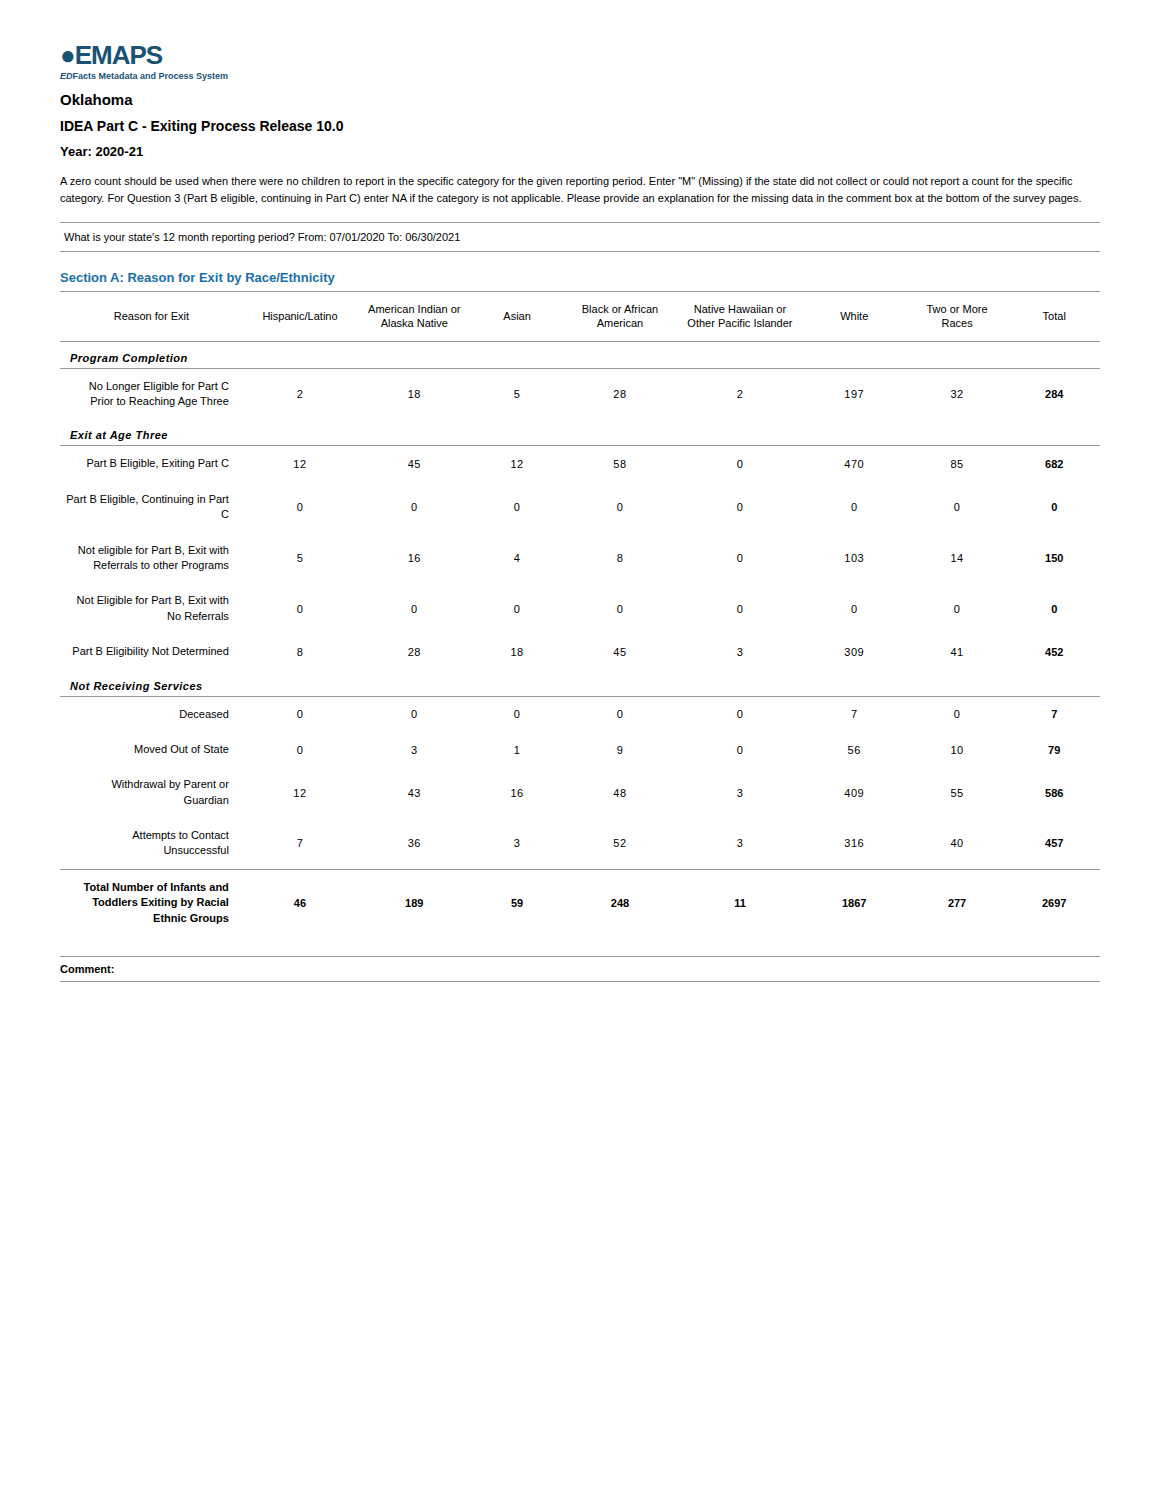●EMAPS
EDFacts Metadata and Process System
Oklahoma
IDEA Part C - Exiting Process Release 10.0
Year: 2020-21
A zero count should be used when there were no children to report in the specific category for the given reporting period. Enter "M" (Missing) if the state did not collect or could not report a count for the specific category. For Question 3 (Part B eligible, continuing in Part C) enter NA if the category is not applicable. Please provide an explanation for the missing data in the comment box at the bottom of the survey pages.
What is your state's 12 month reporting period? From: 07/01/2020 To: 06/30/2021
Section A: Reason for Exit by Race/Ethnicity
| Reason for Exit | Hispanic/Latino | American Indian or Alaska Native | Asian | Black or African American | Native Hawaiian or Other Pacific Islander | White | Two or More Races | Total |
| --- | --- | --- | --- | --- | --- | --- | --- | --- |
| Program Completion |
| No Longer Eligible for Part C Prior to Reaching Age Three | 2 | 18 | 5 | 28 | 2 | 197 | 32 | 284 |
| Exit at Age Three |
| Part B Eligible, Exiting Part C | 12 | 45 | 12 | 58 | 0 | 470 | 85 | 682 |
| Part B Eligible, Continuing in Part C | 0 | 0 | 0 | 0 | 0 | 0 | 0 | 0 |
| Not eligible for Part B, Exit with Referrals to other Programs | 5 | 16 | 4 | 8 | 0 | 103 | 14 | 150 |
| Not Eligible for Part B, Exit with No Referrals | 0 | 0 | 0 | 0 | 0 | 0 | 0 | 0 |
| Part B Eligibility Not Determined | 8 | 28 | 18 | 45 | 3 | 309 | 41 | 452 |
| Not Receiving Services |
| Deceased | 0 | 0 | 0 | 0 | 0 | 7 | 0 | 7 |
| Moved Out of State | 0 | 3 | 1 | 9 | 0 | 56 | 10 | 79 |
| Withdrawal by Parent or Guardian | 12 | 43 | 16 | 48 | 3 | 409 | 55 | 586 |
| Attempts to Contact Unsuccessful | 7 | 36 | 3 | 52 | 3 | 316 | 40 | 457 |
| Total Number of Infants and Toddlers Exiting by Racial Ethnic Groups | 46 | 189 | 59 | 248 | 11 | 1867 | 277 | 2697 |
Comment: